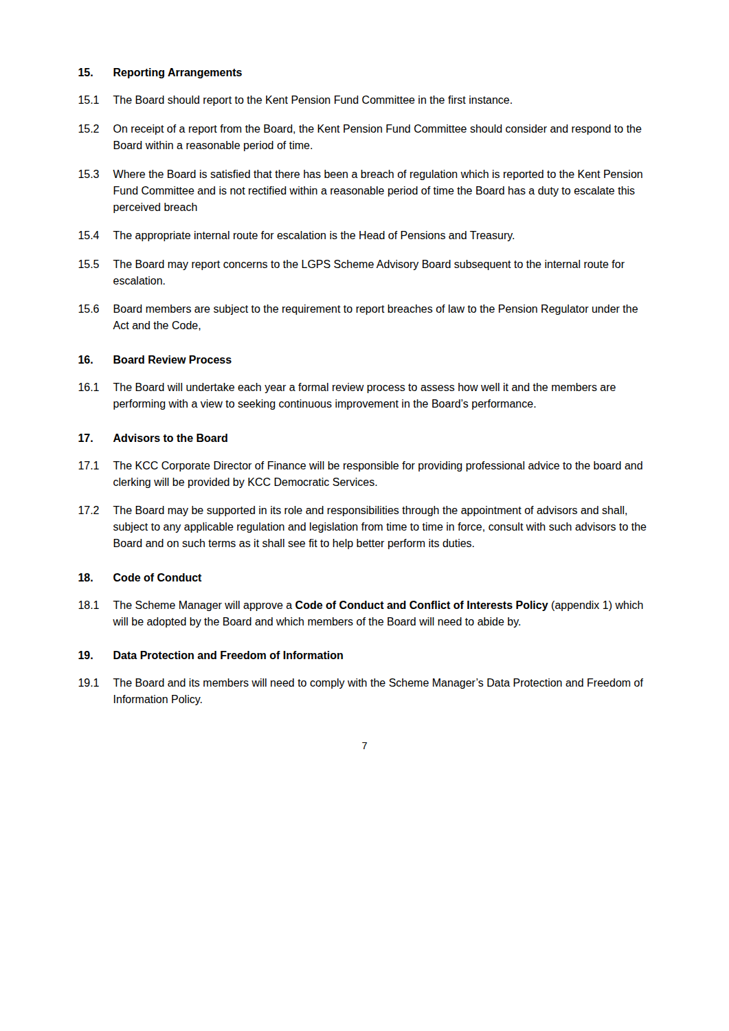15.
Reporting Arrangements
15.1
The Board should report to the Kent Pension Fund Committee in the first instance.
15.2
On receipt of a report from the Board, the Kent Pension Fund Committee should consider and respond to the Board within a reasonable period of time.
15.3
Where the Board is satisfied that there has been a breach of regulation which is reported to the Kent Pension Fund Committee and is not rectified within a reasonable period of time the Board has a duty to escalate this perceived breach
15.4
The appropriate internal route for escalation is the Head of Pensions and Treasury.
15.5
The Board may report concerns to the LGPS Scheme Advisory Board subsequent to the internal route for escalation.
15.6
Board members are subject to the requirement to report breaches of law to the Pension Regulator under the Act and the Code,
16.
Board Review Process
16.1
The Board will undertake each year a formal review process to assess how well it and the members are performing with a view to seeking continuous improvement in the Board’s performance.
17.
Advisors to the Board
17.1
The KCC Corporate Director of Finance will be responsible for providing professional advice to the board and clerking will be provided by KCC Democratic Services.
17.2
The Board may be supported in its role and responsibilities through the appointment of advisors and shall, subject to any applicable regulation and legislation from time to time in force, consult with such advisors to the Board and on such terms as it shall see fit to help better perform its duties.
18.
Code of Conduct
18.1
The Scheme Manager will approve a Code of Conduct and Conflict of Interests Policy (appendix 1) which will be adopted by the Board and which members of the Board will need to abide by.
19.
Data Protection and Freedom of Information
19.1
The Board and its members will need to comply with the Scheme Manager’s Data Protection and Freedom of Information Policy.
7